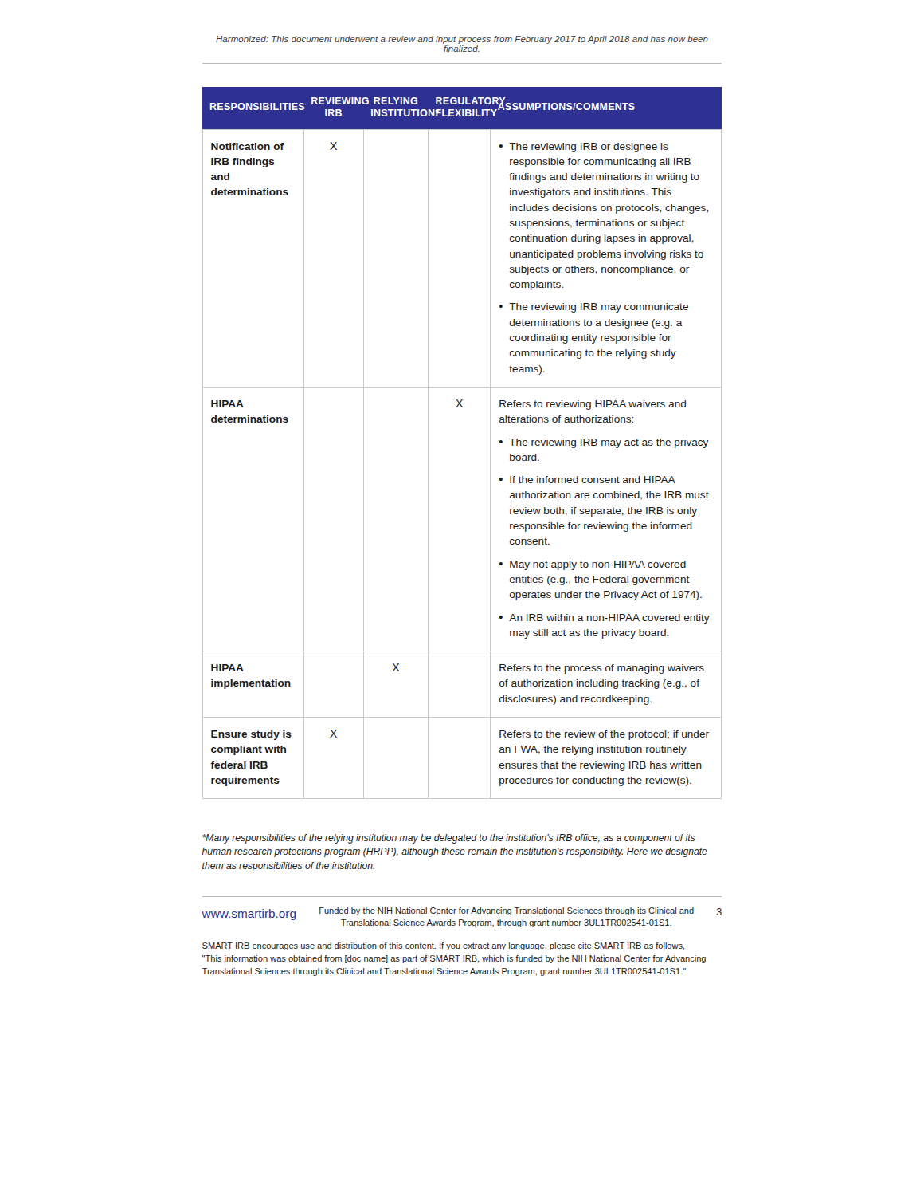Harmonized: This document underwent a review and input process from February 2017 to April 2018 and has now been finalized.
| RESPONSIBILITIES | REVIEWING IRB | RELYING INSTITUTION* | REGULATORY FLEXIBILITY | ASSUMPTIONS/COMMENTS |
| --- | --- | --- | --- | --- |
| Notification of IRB findings and determinations | X | | | The reviewing IRB or designee is responsible for communicating all IRB findings and determinations in writing to investigators and institutions. This includes decisions on protocols, changes, suspensions, terminations or subject continuation during lapses in approval, unanticipated problems involving risks to subjects or others, noncompliance, or complaints. The reviewing IRB may communicate determinations to a designee (e.g. a coordinating entity responsible for communicating to the relying study teams). |
| HIPAA determinations | | | X | Refers to reviewing HIPAA waivers and alterations of authorizations: The reviewing IRB may act as the privacy board. If the informed consent and HIPAA authorization are combined, the IRB must review both; if separate, the IRB is only responsible for reviewing the informed consent. May not apply to non-HIPAA covered entities (e.g., the Federal government operates under the Privacy Act of 1974). An IRB within a non-HIPAA covered entity may still act as the privacy board. |
| HIPAA implementation | | X | | Refers to the process of managing waivers of authorization including tracking (e.g., of disclosures) and recordkeeping. |
| Ensure study is compliant with federal IRB requirements | X | | | Refers to the review of the protocol; if under an FWA, the relying institution routinely ensures that the reviewing IRB has written procedures for conducting the review(s). |
*Many responsibilities of the relying institution may be delegated to the institution's IRB office, as a component of its human research protections program (HRPP), although these remain the institution's responsibility. Here we designate them as responsibilities of the institution.
www.smartirb.org
Funded by the NIH National Center for Advancing Translational Sciences through its Clinical and Translational Science Awards Program, through grant number 3UL1TR002541-01S1.
3
SMART IRB encourages use and distribution of this content. If you extract any language, please cite SMART IRB as follows,
"This information was obtained from [doc name] as part of SMART IRB, which is funded by the NIH National Center for Advancing Translational Sciences through its Clinical and Translational Science Awards Program, grant number 3UL1TR002541-01S1."